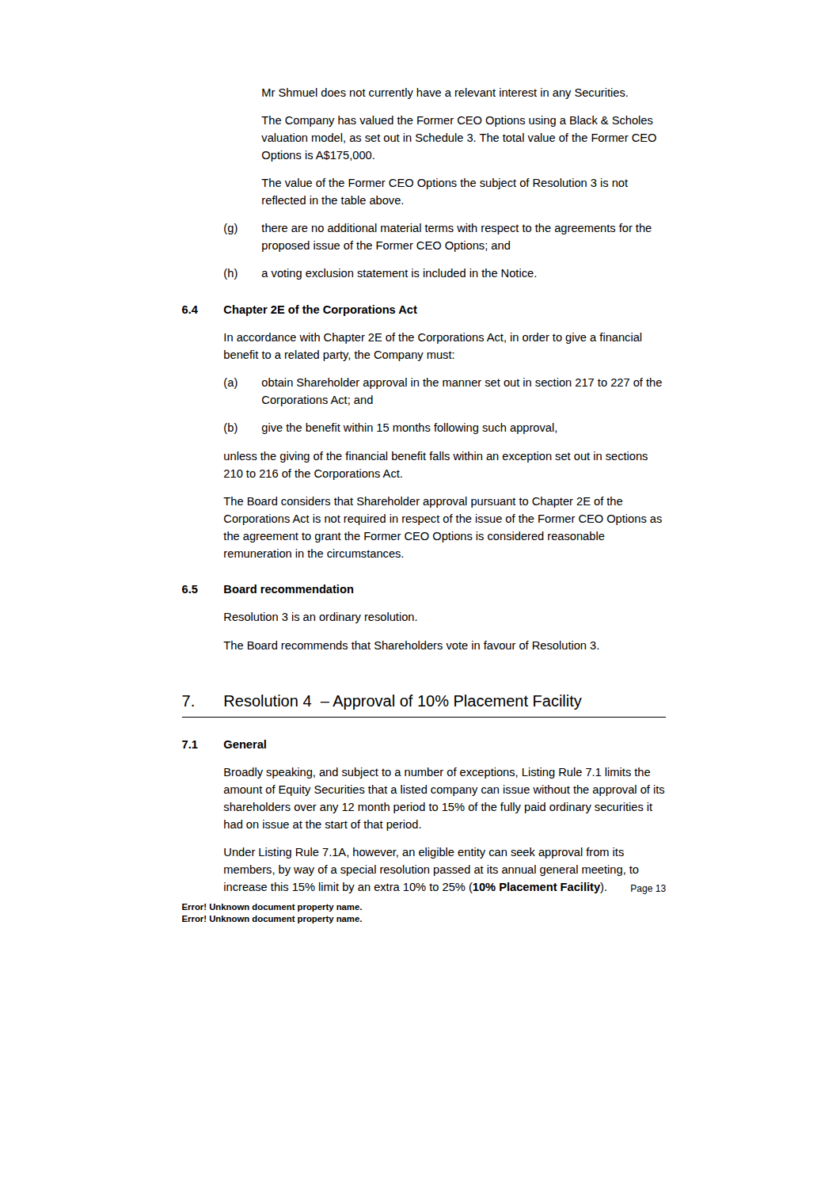Mr Shmuel does not currently have a relevant interest in any Securities.
The Company has valued the Former CEO Options using a Black & Scholes valuation model, as set out in Schedule 3. The total value of the Former CEO Options is A$175,000.
The value of the Former CEO Options the subject of Resolution 3 is not reflected in the table above.
(g)
there are no additional material terms with respect to the agreements for the proposed issue of the Former CEO Options; and
(h)
a voting exclusion statement is included in the Notice.
6.4 Chapter 2E of the Corporations Act
In accordance with Chapter 2E of the Corporations Act, in order to give a financial benefit to a related party, the Company must:
(a)
obtain Shareholder approval in the manner set out in section 217 to 227 of the Corporations Act; and
(b)
give the benefit within 15 months following such approval,
unless the giving of the financial benefit falls within an exception set out in sections 210 to 216 of the Corporations Act.
The Board considers that Shareholder approval pursuant to Chapter 2E of the Corporations Act is not required in respect of the issue of the Former CEO Options as the agreement to grant the Former CEO Options is considered reasonable remuneration in the circumstances.
6.5 Board recommendation
Resolution 3 is an ordinary resolution.
The Board recommends that Shareholders vote in favour of Resolution 3.
7. Resolution 4 – Approval of 10% Placement Facility
7.1 General
Broadly speaking, and subject to a number of exceptions, Listing Rule 7.1 limits the amount of Equity Securities that a listed company can issue without the approval of its shareholders over any 12 month period to 15% of the fully paid ordinary securities it had on issue at the start of that period.
Under Listing Rule 7.1A, however, an eligible entity can seek approval from its members, by way of a special resolution passed at its annual general meeting, to increase this 15% limit by an extra 10% to 25% (10% Placement Facility).
Page 13
Error! Unknown document property name.
Error! Unknown document property name.